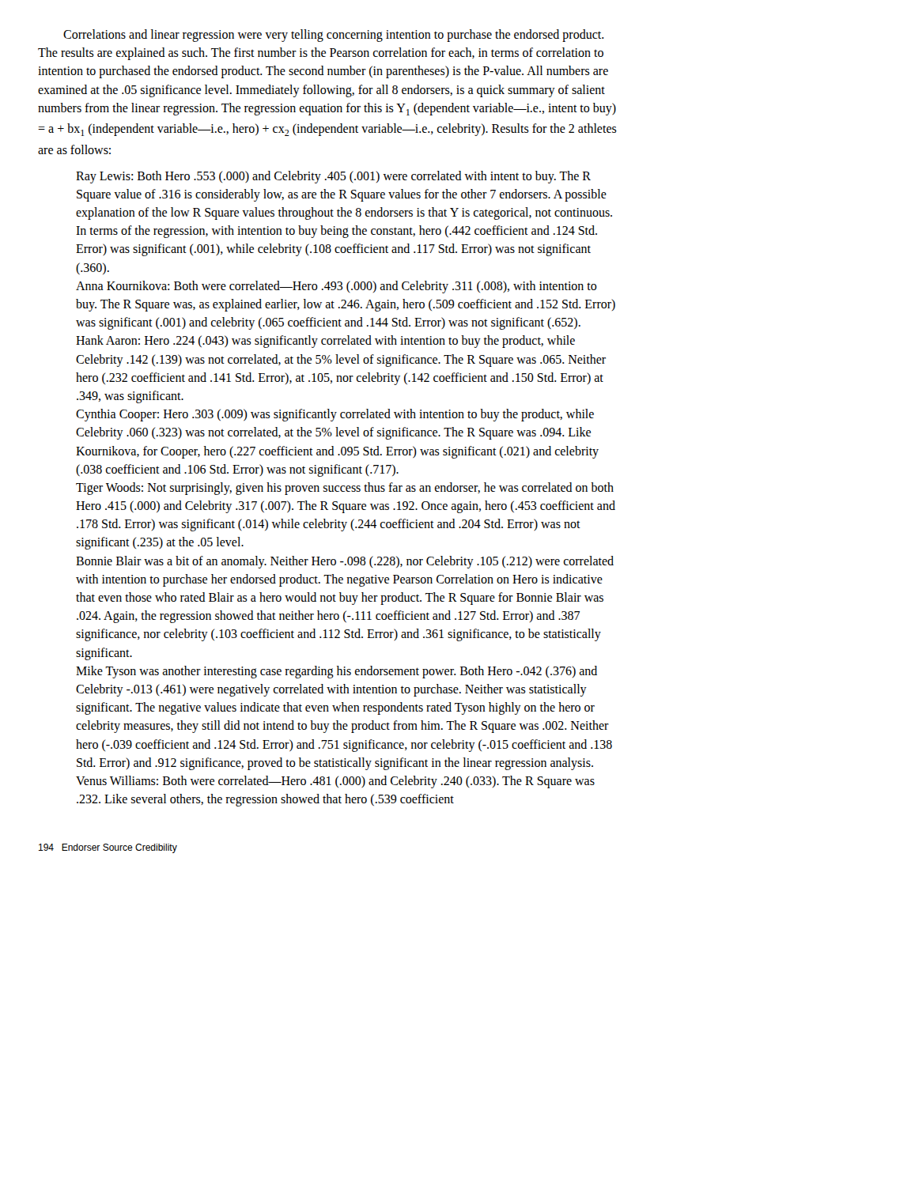Correlations and linear regression were very telling concerning intention to purchase the endorsed product. The results are explained as such. The first number is the Pearson correlation for each, in terms of correlation to intention to purchased the endorsed product. The second number (in parentheses) is the P-value. All numbers are examined at the .05 significance level. Immediately following, for all 8 endorsers, is a quick summary of salient numbers from the linear regression. The regression equation for this is Y1 (dependent variable—i.e., intent to buy) = a + bx1 (independent variable—i.e., hero) + cx2 (independent variable—i.e., celebrity). Results for the 2 athletes are as follows:
Ray Lewis: Both Hero .553 (.000) and Celebrity .405 (.001) were correlated with intent to buy. The R Square value of .316 is considerably low, as are the R Square values for the other 7 endorsers. A possible explanation of the low R Square values throughout the 8 endorsers is that Y is categorical, not continuous. In terms of the regression, with intention to buy being the constant, hero (.442 coefficient and .124 Std. Error) was significant (.001), while celebrity (.108 coefficient and .117 Std. Error) was not significant (.360).
Anna Kournikova: Both were correlated—Hero .493 (.000) and Celebrity .311 (.008), with intention to buy. The R Square was, as explained earlier, low at .246. Again, hero (.509 coefficient and .152 Std. Error) was significant (.001) and celebrity (.065 coefficient and .144 Std. Error) was not significant (.652).
Hank Aaron: Hero .224 (.043) was significantly correlated with intention to buy the product, while Celebrity .142 (.139) was not correlated, at the 5% level of significance. The R Square was .065. Neither hero (.232 coefficient and .141 Std. Error), at .105, nor celebrity (.142 coefficient and .150 Std. Error) at .349, was significant.
Cynthia Cooper: Hero .303 (.009) was significantly correlated with intention to buy the product, while Celebrity .060 (.323) was not correlated, at the 5% level of significance. The R Square was .094. Like Kournikova, for Cooper, hero (.227 coefficient and .095 Std. Error) was significant (.021) and celebrity (.038 coefficient and .106 Std. Error) was not significant (.717).
Tiger Woods: Not surprisingly, given his proven success thus far as an endorser, he was correlated on both Hero .415 (.000) and Celebrity .317 (.007). The R Square was .192. Once again, hero (.453 coefficient and .178 Std. Error) was significant (.014) while celebrity (.244 coefficient and .204 Std. Error) was not significant (.235) at the .05 level.
Bonnie Blair was a bit of an anomaly. Neither Hero -.098 (.228), nor Celebrity .105 (.212) were correlated with intention to purchase her endorsed product. The negative Pearson Correlation on Hero is indicative that even those who rated Blair as a hero would not buy her product. The R Square for Bonnie Blair was .024. Again, the regression showed that neither hero (-.111 coefficient and .127 Std. Error) and .387 significance, nor celebrity (.103 coefficient and .112 Std. Error) and .361 significance, to be statistically significant.
Mike Tyson was another interesting case regarding his endorsement power. Both Hero -.042 (.376) and Celebrity -.013 (.461) were negatively correlated with intention to purchase. Neither was statistically significant. The negative values indicate that even when respondents rated Tyson highly on the hero or celebrity measures, they still did not intend to buy the product from him. The R Square was .002. Neither hero (-.039 coefficient and .124 Std. Error) and .751 significance, nor celebrity (-.015 coefficient and .138 Std. Error) and .912 significance, proved to be statistically significant in the linear regression analysis.
Venus Williams: Both were correlated—Hero .481 (.000) and Celebrity .240 (.033). The R Square was .232. Like several others, the regression showed that hero (.539 coefficient
194 Endorser Source Credibility